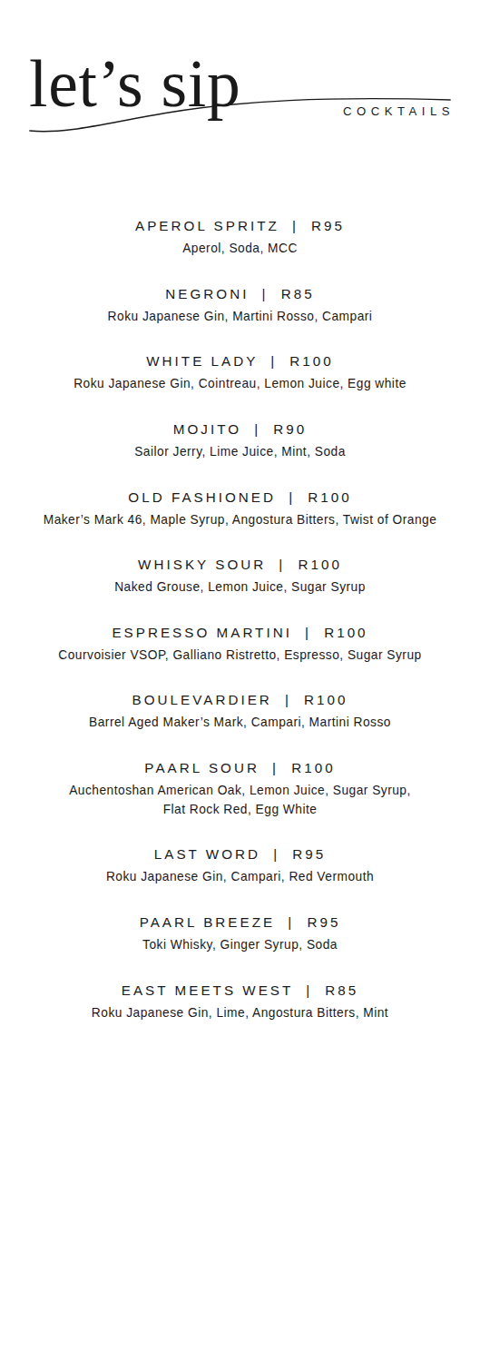let’s sip
Cocktails
Aperol Spritz | R95
Aperol, Soda, MCC
Negroni | R85
Roku Japanese Gin, Martini Rosso, Campari
White Lady | R100
Roku Japanese Gin, Cointreau, Lemon Juice, Egg white
Mojito | R90
Sailor Jerry, Lime Juice, Mint, Soda
Old Fashioned | R100
Maker’s Mark 46, Maple Syrup, Angostura Bitters, Twist of Orange
Whisky Sour | R100
Naked Grouse, Lemon Juice, Sugar Syrup
Espresso Martini | R100
Courvoisier VSOP, Galliano Ristretto, Espresso, Sugar Syrup
Boulevardier | R100
Barrel Aged Maker’s Mark, Campari, Martini Rosso
Paarl Sour | R100
Auchentoshan American Oak, Lemon Juice, Sugar Syrup,
Flat Rock Red, Egg White
Last Word | R95
Roku Japanese Gin, Campari, Red Vermouth
Paarl Breeze | R95
Toki Whisky, Ginger Syrup, Soda
East Meets West | R85
Roku Japanese Gin, Lime, Angostura Bitters, Mint